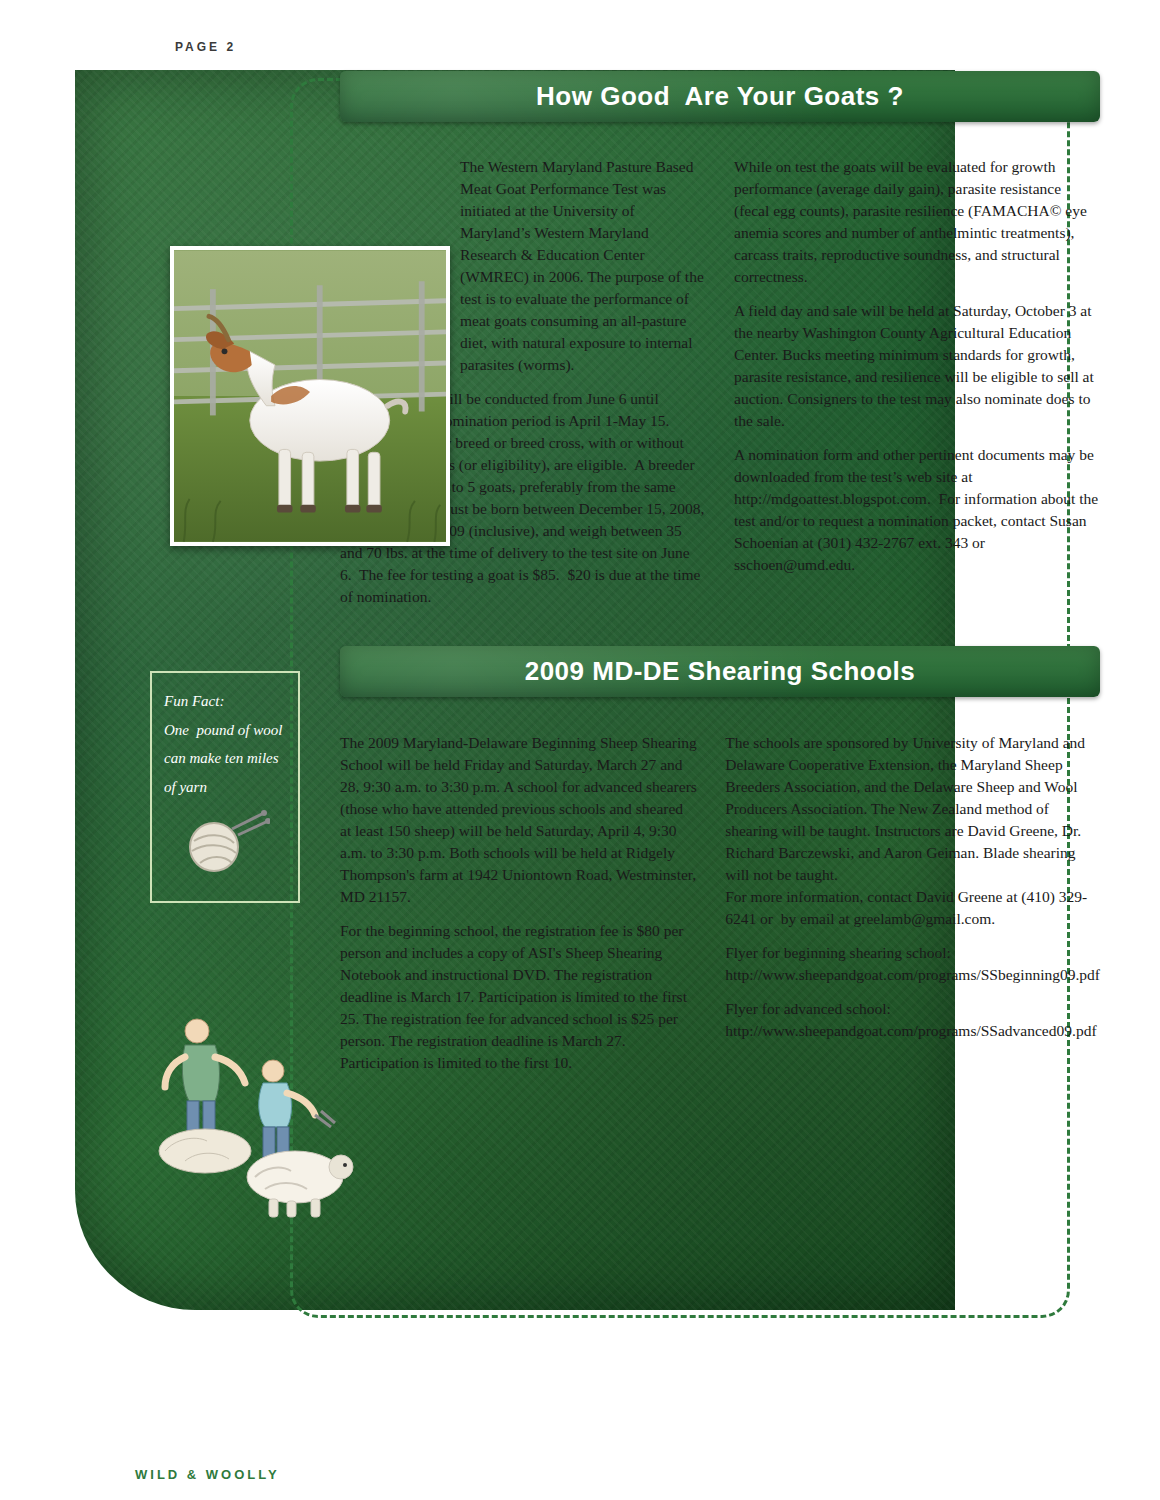PAGE 2
How Good Are Your Goats ?
Fun Fact:
One pound of wool can make ten miles of yarn
The Western Maryland Pasture Based Meat Goat Performance Test was initiated at the University of Maryland’s Western Maryland Research & Education Center (WMREC) in 2006. The purpose of the test is to evaluate the performance of meat goats consuming an all-pasture diet, with natural exposure to internal parasites (worms).
This year’s test will be conducted from June 6 until October 3. The nomination period is April 1-May 15. Male goats of any breed or breed cross, with or without registration papers (or eligibility), are eligible. A breeder may nominate up to 5 goats, preferably from the same sire. The goats must be born between December 15, 2008, and March 20, 2009 (inclusive), and weigh between 35 and 70 lbs. at the time of delivery to the test site on June 6. The fee for testing a goat is $85. $20 is due at the time of nomination.
While on test the goats will be evaluated for growth performance (average daily gain), parasite resistance (fecal egg counts), parasite resilience (FAMACHA© eye anemia scores and number of anthelmintic treatments), carcass traits, reproductive soundness, and structural correctness.
A field day and sale will be held at Saturday, October 3 at the nearby Washington County Agricultural Education Center. Bucks meeting minimum standards for growth, parasite resistance, and resilience will be eligible to sell at auction. Consigners to the test may also nominate does to the sale.
A nomination form and other pertinent documents may be downloaded from the test’s web site at http://mdgoattest.blogspot.com. For information about the test and/or to request a nomination packet, contact Susan Schoenian at (301) 432-2767 ext. 343 or sschoen@umd.edu.
2009 MD-DE Shearing Schools
The 2009 Maryland-Delaware Beginning Sheep Shearing School will be held Friday and Saturday, March 27 and 28, 9:30 a.m. to 3:30 p.m. A school for advanced shearers (those who have attended previous schools and sheared at least 150 sheep) will be held Saturday, April 4, 9:30 a.m. to 3:30 p.m. Both schools will be held at Ridgely Thompson's farm at 1942 Uniontown Road, Westminster, MD 21157.
For the beginning school, the registration fee is $80 per person and includes a copy of ASI's Sheep Shearing Notebook and instructional DVD. The registration deadline is March 17. Participation is limited to the first 25. The registration fee for advanced school is $25 per person. The registration deadline is March 27. Participation is limited to the first 10.
The schools are sponsored by University of Maryland and Delaware Cooperative Extension, the Maryland Sheep Breeders Association, and the Delaware Sheep and Wool Producers Association. The New Zealand method of shearing will be taught. Instructors are David Greene, Dr. Richard Barczewski, and Aaron Geiman. Blade shearing will not be taught.
For more information, contact David Greene at (410) 329-6241 or by email at greelamb@gmail.com.
Flyer for beginning shearing school: http://www.sheepandgoat.com/programs/SSbeginning09.pdf
Flyer for advanced school: http://www.sheepandgoat.com/programs/SSadvanced09.pdf
WILD & WOOLLY